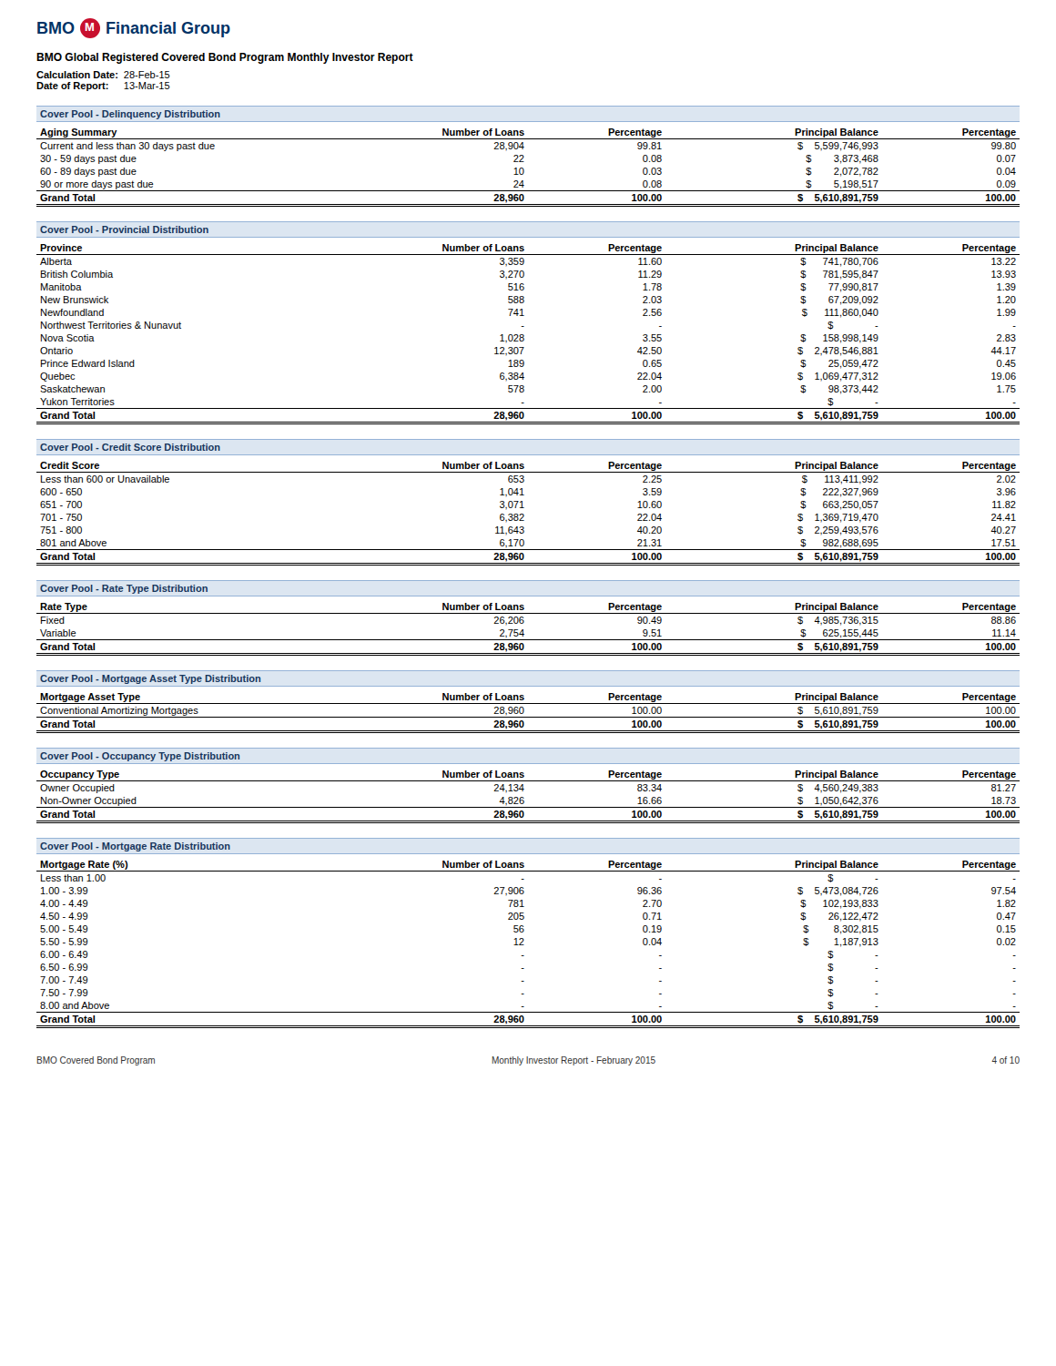BMO Financial Group
BMO Global Registered Covered Bond Program Monthly Investor Report
| Calculation Date: | 28-Feb-15 |
| Date of Report: | 13-Mar-15 |
Cover Pool - Delinquency Distribution
| Aging Summary | Number of Loans | Percentage | Principal Balance | Percentage |
| --- | --- | --- | --- | --- |
| Current and less than 30 days past due | 28,904 | 99.81 | $ 5,599,746,993 | 99.80 |
| 30 - 59 days past due | 22 | 0.08 | $ 3,873,468 | 0.07 |
| 60 - 89 days past due | 10 | 0.03 | $ 2,072,782 | 0.04 |
| 90 or more days past due | 24 | 0.08 | $ 5,198,517 | 0.09 |
| Grand Total | 28,960 | 100.00 | $ 5,610,891,759 | 100.00 |
Cover Pool - Provincial Distribution
| Province | Number of Loans | Percentage | Principal Balance | Percentage |
| --- | --- | --- | --- | --- |
| Alberta | 3,359 | 11.60 | $ 741,780,706 | 13.22 |
| British Columbia | 3,270 | 11.29 | $ 781,595,847 | 13.93 |
| Manitoba | 516 | 1.78 | $ 77,990,817 | 1.39 |
| New Brunswick | 588 | 2.03 | $ 67,209,092 | 1.20 |
| Newfoundland | 741 | 2.56 | $ 111,860,040 | 1.99 |
| Northwest Territories & Nunavut | - | - | $ - | - |
| Nova Scotia | 1,028 | 3.55 | $ 158,998,149 | 2.83 |
| Ontario | 12,307 | 42.50 | $ 2,478,546,881 | 44.17 |
| Prince Edward Island | 189 | 0.65 | $ 25,059,472 | 0.45 |
| Quebec | 6,384 | 22.04 | $ 1,069,477,312 | 19.06 |
| Saskatchewan | 578 | 2.00 | $ 98,373,442 | 1.75 |
| Yukon Territories | - | - | $ - | - |
| Grand Total | 28,960 | 100.00 | $ 5,610,891,759 | 100.00 |
Cover Pool - Credit Score Distribution
| Credit Score | Number of Loans | Percentage | Principal Balance | Percentage |
| --- | --- | --- | --- | --- |
| Less than 600 or Unavailable | 653 | 2.25 | $ 113,411,992 | 2.02 |
| 600 - 650 | 1,041 | 3.59 | $ 222,327,969 | 3.96 |
| 651 - 700 | 3,071 | 10.60 | $ 663,250,057 | 11.82 |
| 701 - 750 | 6,382 | 22.04 | $ 1,369,719,470 | 24.41 |
| 751 - 800 | 11,643 | 40.20 | $ 2,259,493,576 | 40.27 |
| 801 and Above | 6,170 | 21.31 | $ 982,688,695 | 17.51 |
| Grand Total | 28,960 | 100.00 | $ 5,610,891,759 | 100.00 |
Cover Pool - Rate Type Distribution
| Rate Type | Number of Loans | Percentage | Principal Balance | Percentage |
| --- | --- | --- | --- | --- |
| Fixed | 26,206 | 90.49 | $ 4,985,736,315 | 88.86 |
| Variable | 2,754 | 9.51 | $ 625,155,445 | 11.14 |
| Grand Total | 28,960 | 100.00 | $ 5,610,891,759 | 100.00 |
Cover Pool - Mortgage Asset Type Distribution
| Mortgage Asset Type | Number of Loans | Percentage | Principal Balance | Percentage |
| --- | --- | --- | --- | --- |
| Conventional Amortizing Mortgages | 28,960 | 100.00 | $ 5,610,891,759 | 100.00 |
| Grand Total | 28,960 | 100.00 | $ 5,610,891,759 | 100.00 |
Cover Pool - Occupancy Type Distribution
| Occupancy Type | Number of Loans | Percentage | Principal Balance | Percentage |
| --- | --- | --- | --- | --- |
| Owner Occupied | 24,134 | 83.34 | $ 4,560,249,383 | 81.27 |
| Non-Owner Occupied | 4,826 | 16.66 | $ 1,050,642,376 | 18.73 |
| Grand Total | 28,960 | 100.00 | $ 5,610,891,759 | 100.00 |
Cover Pool - Mortgage Rate Distribution
| Mortgage Rate (%) | Number of Loans | Percentage | Principal Balance | Percentage |
| --- | --- | --- | --- | --- |
| Less than 1.00 | - | - | $ - | - |
| 1.00 - 3.99 | 27,906 | 96.36 | $ 5,473,084,726 | 97.54 |
| 4.00 - 4.49 | 781 | 2.70 | $ 102,193,833 | 1.82 |
| 4.50 - 4.99 | 205 | 0.71 | $ 26,122,472 | 0.47 |
| 5.00 - 5.49 | 56 | 0.19 | $ 8,302,815 | 0.15 |
| 5.50 - 5.99 | 12 | 0.04 | $ 1,187,913 | 0.02 |
| 6.00 - 6.49 | - | - | $ - | - |
| 6.50 - 6.99 | - | - | $ - | - |
| 7.00 - 7.49 | - | - | $ - | - |
| 7.50 - 7.99 | - | - | $ - | - |
| 8.00 and Above | - | - | $ - | - |
| Grand Total | 28,960 | 100.00 | $ 5,610,891,759 | 100.00 |
BMO Covered Bond Program Monthly Investor Report - February 2015 4 of 10